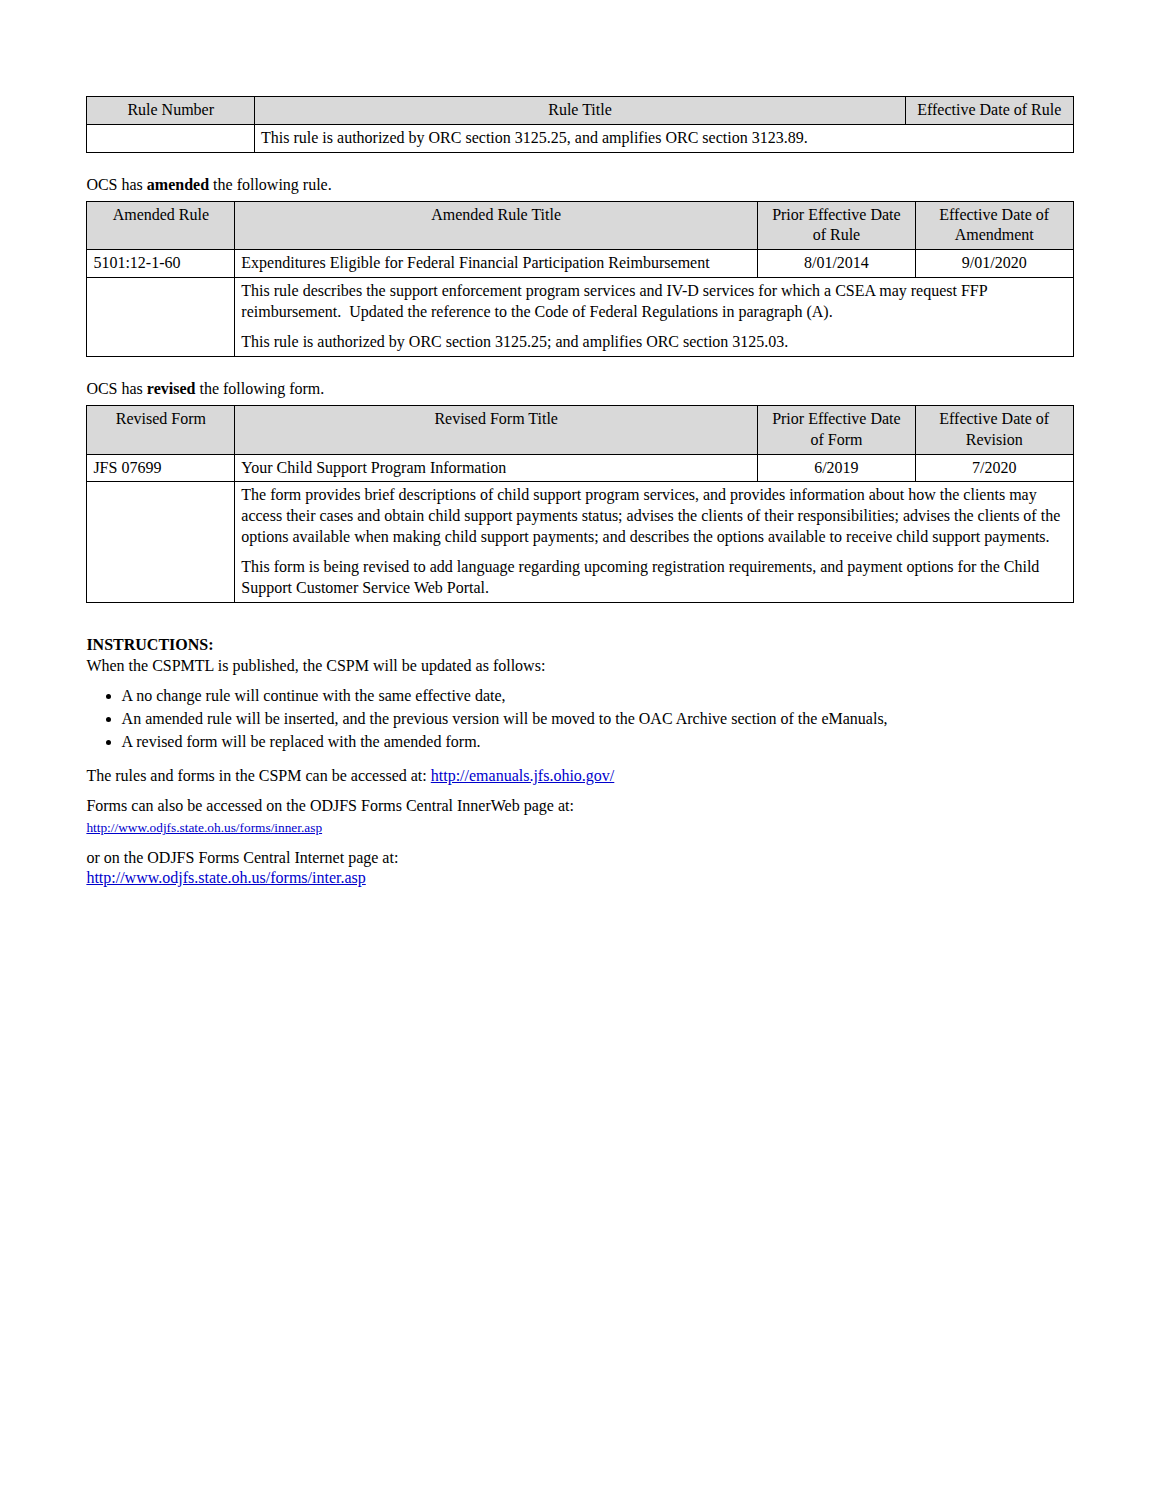| Rule Number | Rule Title | Effective Date of Rule |
| --- | --- | --- |
| | This rule is authorized by ORC section 3125.25, and amplifies ORC section 3123.89. |
OCS has amended the following rule.
| Amended Rule | Amended Rule Title | Prior Effective Date of Rule | Effective Date of Amendment |
| --- | --- | --- | --- |
| 5101:12-1-60 | Expenditures Eligible for Federal Financial Participation Reimbursement | 8/01/2014 | 9/01/2020 |
| | This rule describes the support enforcement program services and IV-D services for which a CSEA may request FFP reimbursement. Updated the reference to the Code of Federal Regulations in paragraph (A). This rule is authorized by ORC section 3125.25; and amplifies ORC section 3125.03. |
OCS has revised the following form.
| Revised Form | Revised Form Title | Prior Effective Date of Form | Effective Date of Revision |
| --- | --- | --- | --- |
| JFS 07699 | Your Child Support Program Information | 6/2019 | 7/2020 |
| | The form provides brief descriptions of child support program services, and provides information about how the clients may access their cases and obtain child support payments status; advises the clients of their responsibilities; advises the clients of the options available when making child support payments; and describes the options available to receive child support payments. This form is being revised to add language regarding upcoming registration requirements, and payment options for the Child Support Customer Service Web Portal. |
INSTRUCTIONS:
When the CSPMTL is published, the CSPM will be updated as follows:
A no change rule will continue with the same effective date,
An amended rule will be inserted, and the previous version will be moved to the OAC Archive section of the eManuals,
A revised form will be replaced with the amended form.
The rules and forms in the CSPM can be accessed at: http://emanuals.jfs.ohio.gov/
Forms can also be accessed on the ODJFS Forms Central InnerWeb page at:
http://www.odjfs.state.oh.us/forms/inner.asp
or on the ODJFS Forms Central Internet page at:
http://www.odjfs.state.oh.us/forms/inter.asp